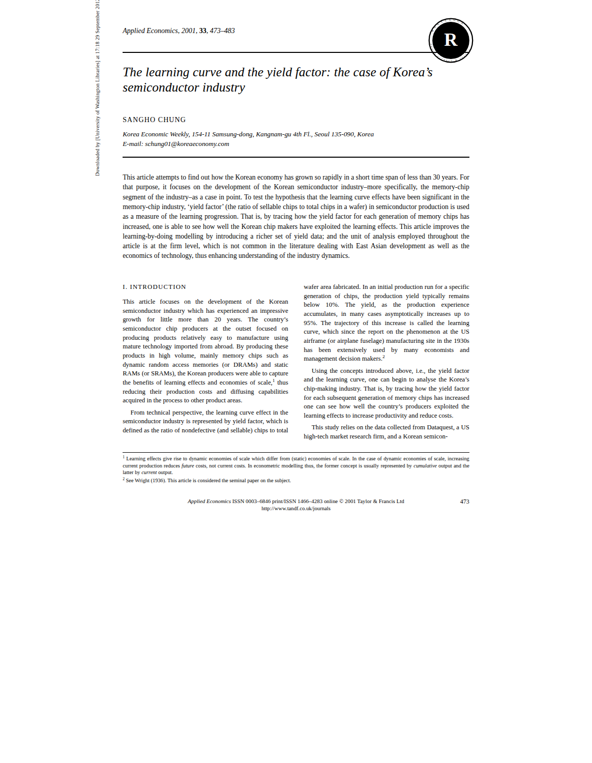Downloaded by [University of Washington Libraries] at 17:18 29 September 2012
R R O U T L E D G E T a y l o r & F r a n c i s G r o u p
Applied Economics, 2001, 33, 473–483
The learning curve and the yield factor: the case of Korea’s semiconductor industry
SANGHO CHUNG
Korea Economic Weekly, 154-11 Samsung-dong, Kangnam-gu 4th Fl., Seoul 135-090, Korea
E-mail: schung01@koreaeconomy.com
This article attempts to find out how the Korean economy has grown so rapidly in a short time span of less than 30 years. For that purpose, it focuses on the development of the Korean semiconductor industry–more specifically, the memory-chip segment of the industry–as a case in point. To test the hypothesis that the learning curve effects have been significant in the memory-chip industry, ‘yield factor’ (the ratio of sellable chips to total chips in a wafer) in semiconductor production is used as a measure of the learning progression. That is, by tracing how the yield factor for each generation of memory chips has increased, one is able to see how well the Korean chip makers have exploited the learning effects. This article improves the learning-by-doing modelling by introducing a richer set of yield data; and the unit of analysis employed throughout the article is at the firm level, which is not common in the literature dealing with East Asian development as well as the economics of technology, thus enhancing understanding of the industry dynamics.
I. INTRODUCTION
This article focuses on the development of the Korean semiconductor industry which has experienced an impressive growth for little more than 20 years. The country’s semiconductor chip producers at the outset focused on producing products relatively easy to manufacture using mature technology imported from abroad. By producing these products in high volume, mainly memory chips such as dynamic random access memories (or DRAMs) and static RAMs (or SRAMs), the Korean producers were able to capture the benefits of learning effects and economies of scale,1 thus reducing their production costs and diffusing capabilities acquired in the process to other product areas.
From technical perspective, the learning curve effect in the semiconductor industry is represented by yield factor, which is defined as the ratio of nondefective (and sellable) chips to total wafer area fabricated. In an initial production run for a specific generation of chips, the production yield typically remains below 10%. The yield, as the production experience accumulates, in many cases asymptotically increases up to 95%. The trajectory of this increase is called the learning curve, which since the report on the phenomenon at the US airframe (or airplane fuselage) manufacturing site in the 1930s has been extensively used by many economists and management decision makers.2
Using the concepts introduced above, i.e., the yield factor and the learning curve, one can begin to analyse the Korea’s chip-making industry. That is, by tracing how the yield factor for each subsequent generation of memory chips has increased one can see how well the country’s producers exploited the learning effects to increase productivity and reduce costs.
This study relies on the data collected from Dataquest, a US high-tech market research firm, and a Korean semicon-
1 Learning effects give rise to dynamic economies of scale which differ from (static) economies of scale. In the case of dynamic economies of scale, increasing current production reduces future costs, not current costs. In econometric modelling thus, the former concept is usually represented by cumulative output and the latter by current output.
2 See Wright (1936). This article is considered the seminal paper on the subject.
Applied Economics ISSN 0003–6846 print/ISSN 1466–4283 online © 2001 Taylor & Francis Ltd
http://www.tandf.co.uk/journals
473